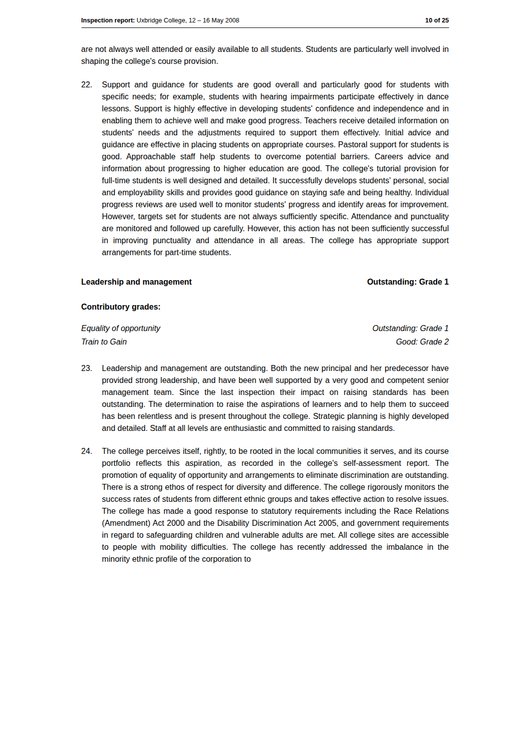Inspection report: Uxbridge College, 12 – 16 May 2008 10 of 25
are not always well attended or easily available to all students. Students are particularly well involved in shaping the college's course provision.
Support and guidance for students are good overall and particularly good for students with specific needs; for example, students with hearing impairments participate effectively in dance lessons. Support is highly effective in developing students' confidence and independence and in enabling them to achieve well and make good progress. Teachers receive detailed information on students' needs and the adjustments required to support them effectively. Initial advice and guidance are effective in placing students on appropriate courses. Pastoral support for students is good. Approachable staff help students to overcome potential barriers. Careers advice and information about progressing to higher education are good. The college's tutorial provision for full-time students is well designed and detailed. It successfully develops students' personal, social and employability skills and provides good guidance on staying safe and being healthy. Individual progress reviews are used well to monitor students' progress and identify areas for improvement. However, targets set for students are not always sufficiently specific. Attendance and punctuality are monitored and followed up carefully. However, this action has not been sufficiently successful in improving punctuality and attendance in all areas. The college has appropriate support arrangements for part-time students.
Leadership and management Outstanding: Grade 1
Contributory grades:
Equality of opportunity Outstanding: Grade 1
Train to Gain Good: Grade 2
Leadership and management are outstanding. Both the new principal and her predecessor have provided strong leadership, and have been well supported by a very good and competent senior management team. Since the last inspection their impact on raising standards has been outstanding. The determination to raise the aspirations of learners and to help them to succeed has been relentless and is present throughout the college. Strategic planning is highly developed and detailed. Staff at all levels are enthusiastic and committed to raising standards.
The college perceives itself, rightly, to be rooted in the local communities it serves, and its course portfolio reflects this aspiration, as recorded in the college's self-assessment report. The promotion of equality of opportunity and arrangements to eliminate discrimination are outstanding. There is a strong ethos of respect for diversity and difference. The college rigorously monitors the success rates of students from different ethnic groups and takes effective action to resolve issues. The college has made a good response to statutory requirements including the Race Relations (Amendment) Act 2000 and the Disability Discrimination Act 2005, and government requirements in regard to safeguarding children and vulnerable adults are met. All college sites are accessible to people with mobility difficulties. The college has recently addressed the imbalance in the minority ethnic profile of the corporation to